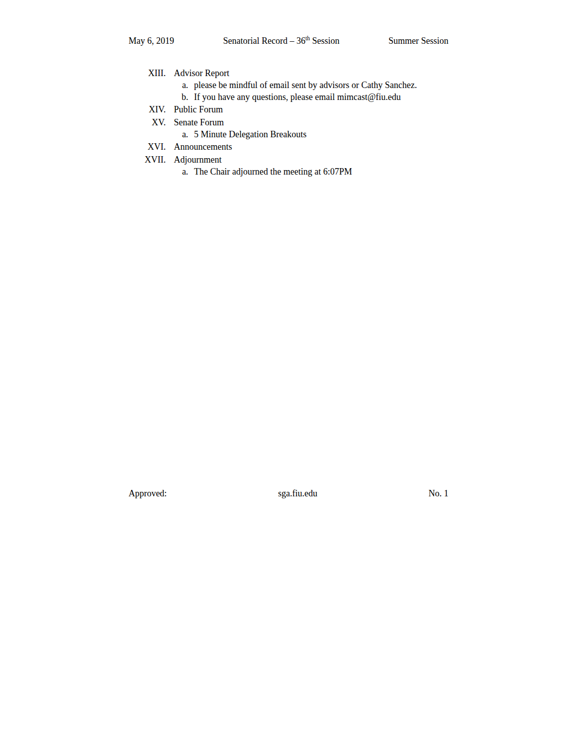May 6, 2019
Senatorial Record – 36th Session
Summer Session
XIII. Advisor Report
a. please be mindful of email sent by advisors or Cathy Sanchez.
b. If you have any questions, please email mimcast@fiu.edu
XIV. Public Forum
XV. Senate Forum
a. 5 Minute Delegation Breakouts
XVI. Announcements
XVII. Adjournment
a. The Chair adjourned the meeting at 6:07PM
Approved:
sga.fiu.edu
No. 1